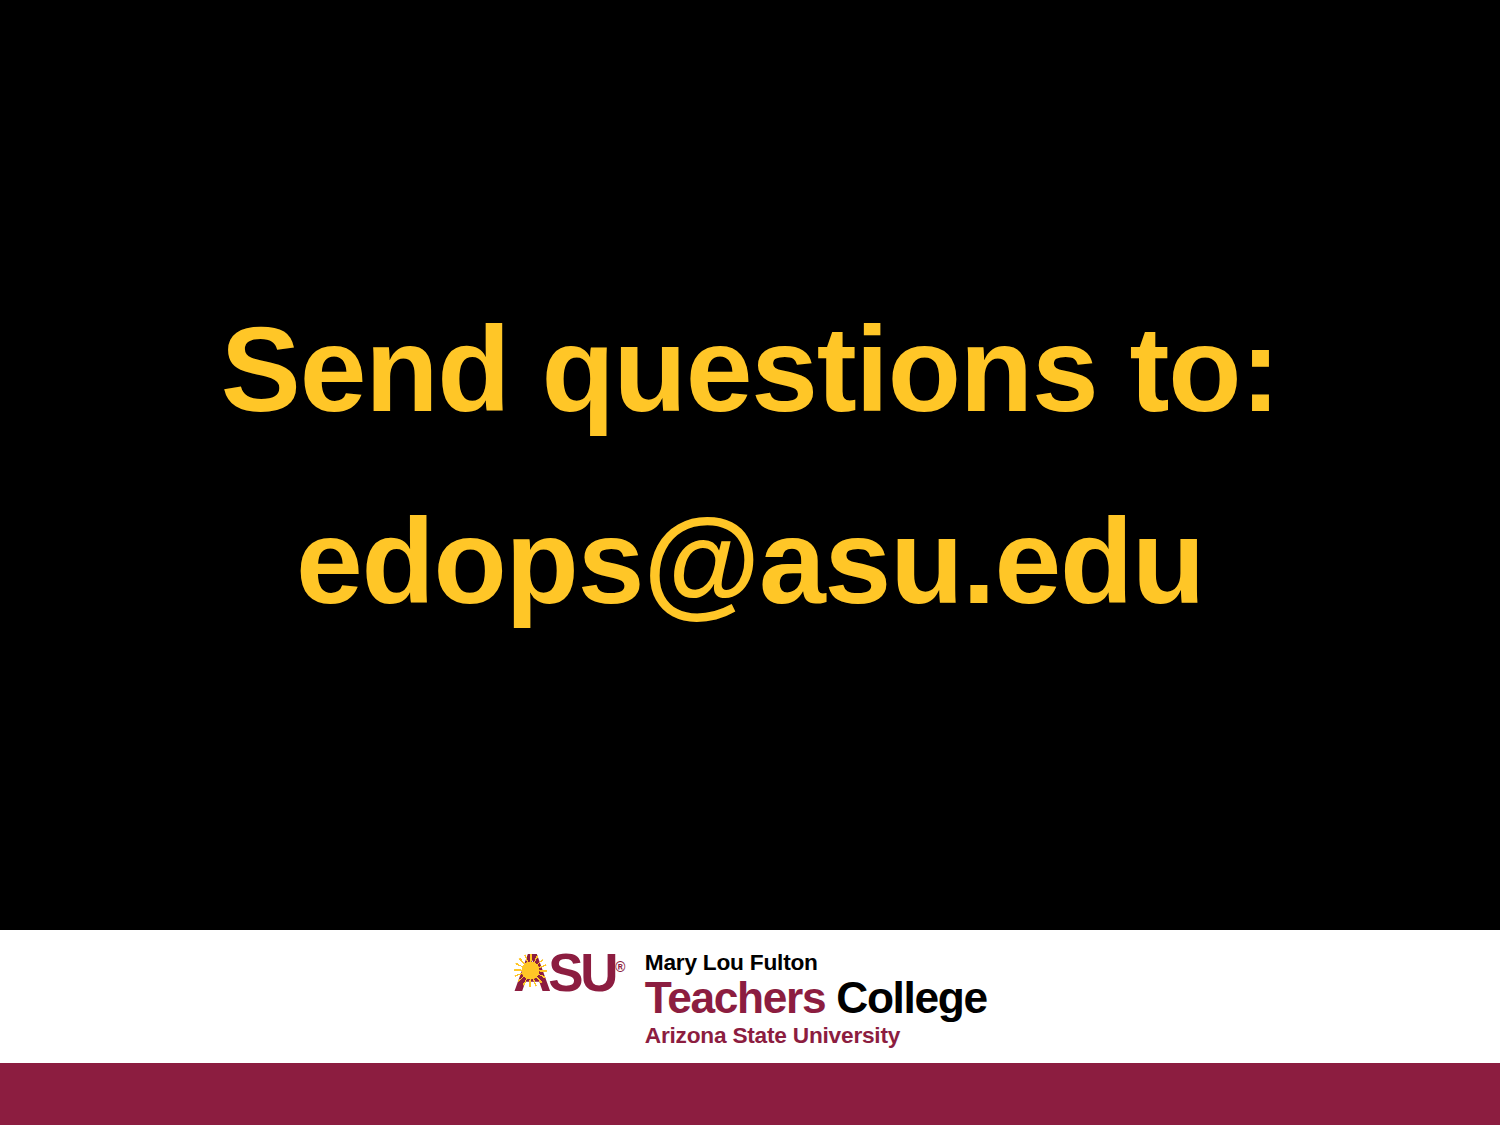Send questions to: edops@asu.edu
ASU® Mary Lou Fulton Teachers College Arizona State University